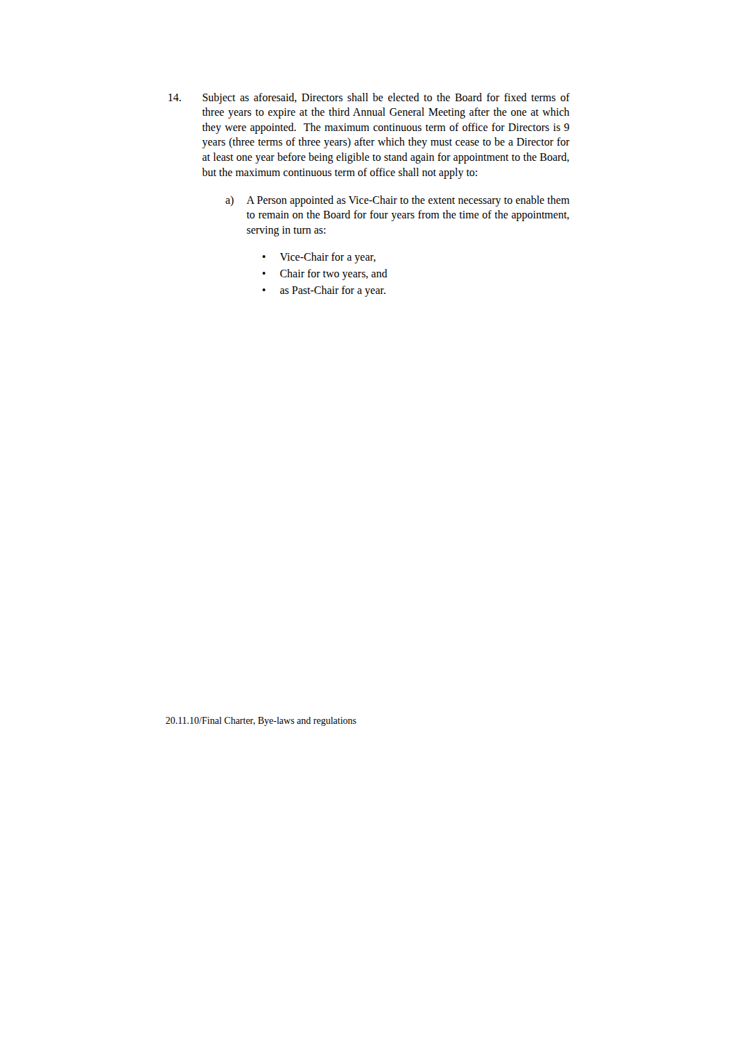14.
Subject as aforesaid, Directors shall be elected to the Board for fixed terms of three years to expire at the third Annual General Meeting after the one at which they were appointed. The maximum continuous term of office for Directors is 9 years (three terms of three years) after which they must cease to be a Director for at least one year before being eligible to stand again for appointment to the Board, but the maximum continuous term of office shall not apply to:
a)
A Person appointed as Vice-Chair to the extent necessary to enable them to remain on the Board for four years from the time of the appointment, serving in turn as:
Vice-Chair for a year,
Chair for two years, and
as Past-Chair for a year.
20.11.10/Final Charter, Bye-laws and regulations